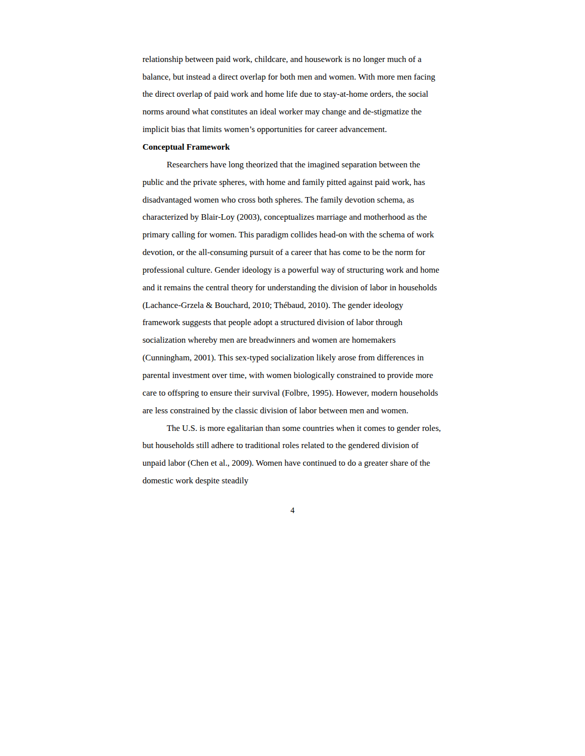relationship between paid work, childcare, and housework is no longer much of a balance, but instead a direct overlap for both men and women. With more men facing the direct overlap of paid work and home life due to stay-at-home orders, the social norms around what constitutes an ideal worker may change and de-stigmatize the implicit bias that limits women’s opportunities for career advancement.
Conceptual Framework
Researchers have long theorized that the imagined separation between the public and the private spheres, with home and family pitted against paid work, has disadvantaged women who cross both spheres. The family devotion schema, as characterized by Blair-Loy (2003), conceptualizes marriage and motherhood as the primary calling for women. This paradigm collides head-on with the schema of work devotion, or the all-consuming pursuit of a career that has come to be the norm for professional culture. Gender ideology is a powerful way of structuring work and home and it remains the central theory for understanding the division of labor in households (Lachance-Grzela & Bouchard, 2010; Thébaud, 2010). The gender ideology framework suggests that people adopt a structured division of labor through socialization whereby men are breadwinners and women are homemakers (Cunningham, 2001). This sex-typed socialization likely arose from differences in parental investment over time, with women biologically constrained to provide more care to offspring to ensure their survival (Folbre, 1995). However, modern households are less constrained by the classic division of labor between men and women.
The U.S. is more egalitarian than some countries when it comes to gender roles, but households still adhere to traditional roles related to the gendered division of unpaid labor (Chen et al., 2009). Women have continued to do a greater share of the domestic work despite steadily
4